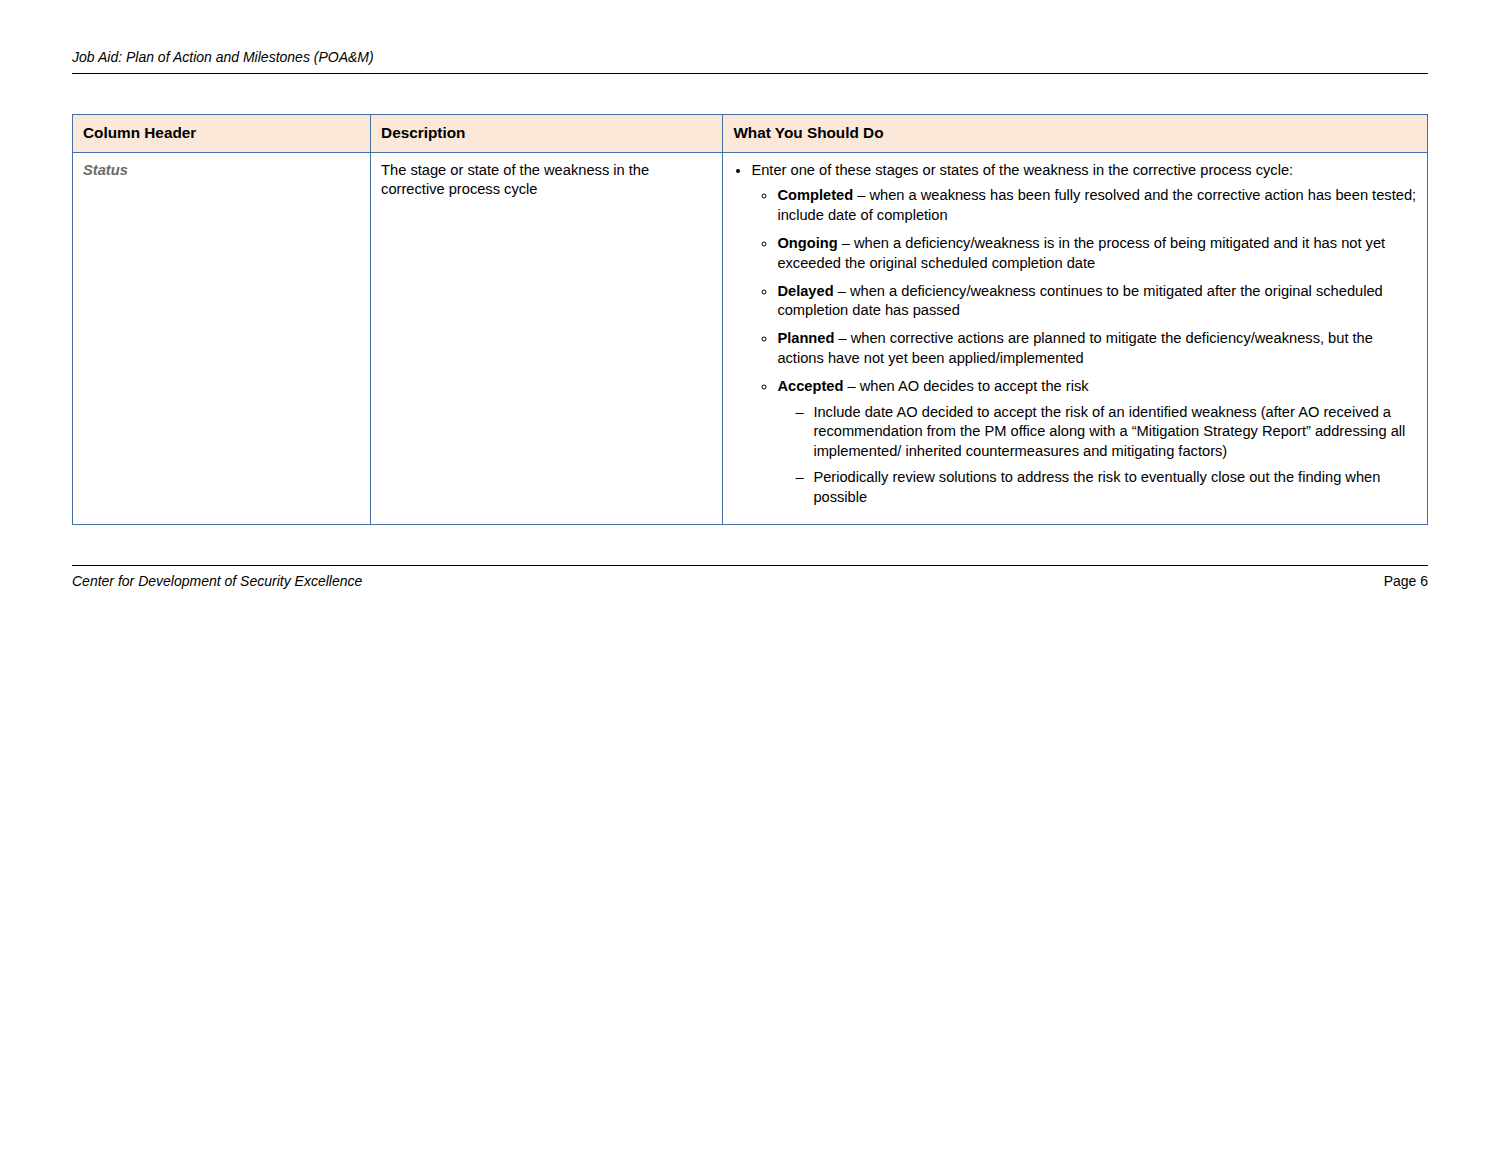Job Aid: Plan of Action and Milestones (POA&M)
| Column Header | Description | What You Should Do |
| --- | --- | --- |
| Status | The stage or state of the weakness in the corrective process cycle | Enter one of these stages or states of the weakness in the corrective process cycle: Completed – when a weakness has been fully resolved and the corrective action has been tested; include date of completion Ongoing – when a deficiency/weakness is in the process of being mitigated and it has not yet exceeded the original scheduled completion date Delayed – when a deficiency/weakness continues to be mitigated after the original scheduled completion date has passed Planned – when corrective actions are planned to mitigate the deficiency/weakness, but the actions have not yet been applied/implemented Accepted – when AO decides to accept the risk Include date AO decided to accept the risk of an identified weakness (after AO received a recommendation from the PM office along with a “Mitigation Strategy Report” addressing all implemented/ inherited countermeasures and mitigating factors) Periodically review solutions to address the risk to eventually close out the finding when possible |
Center for Development of Security Excellence Page 6